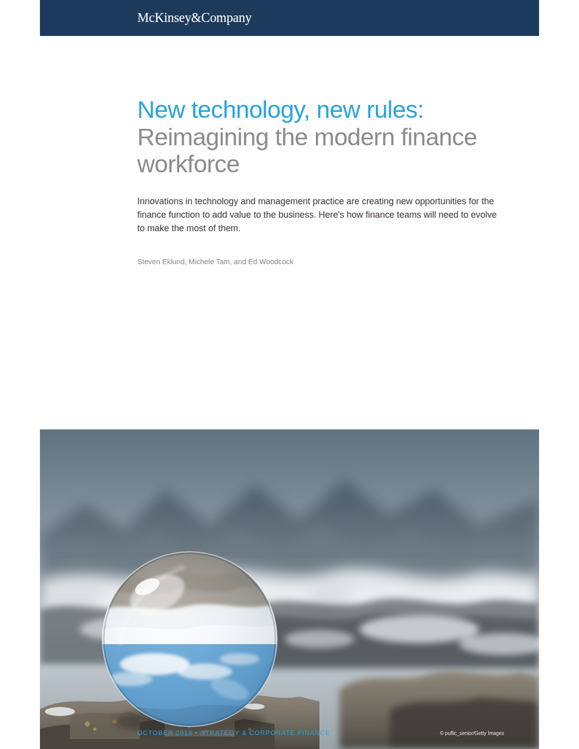McKinsey&Company
New technology, new rules: Reimagining the modern finance workforce
Innovations in technology and management practice are creating new opportunities for the finance function to add value to the business. Here's how finance teams will need to evolve to make the most of them.
Steven Eklund, Michele Tam, and Ed Woodcock
OCTOBER 2018 • STRATEGY & CORPORATE FINANCE © puflic_senior/Getty Images